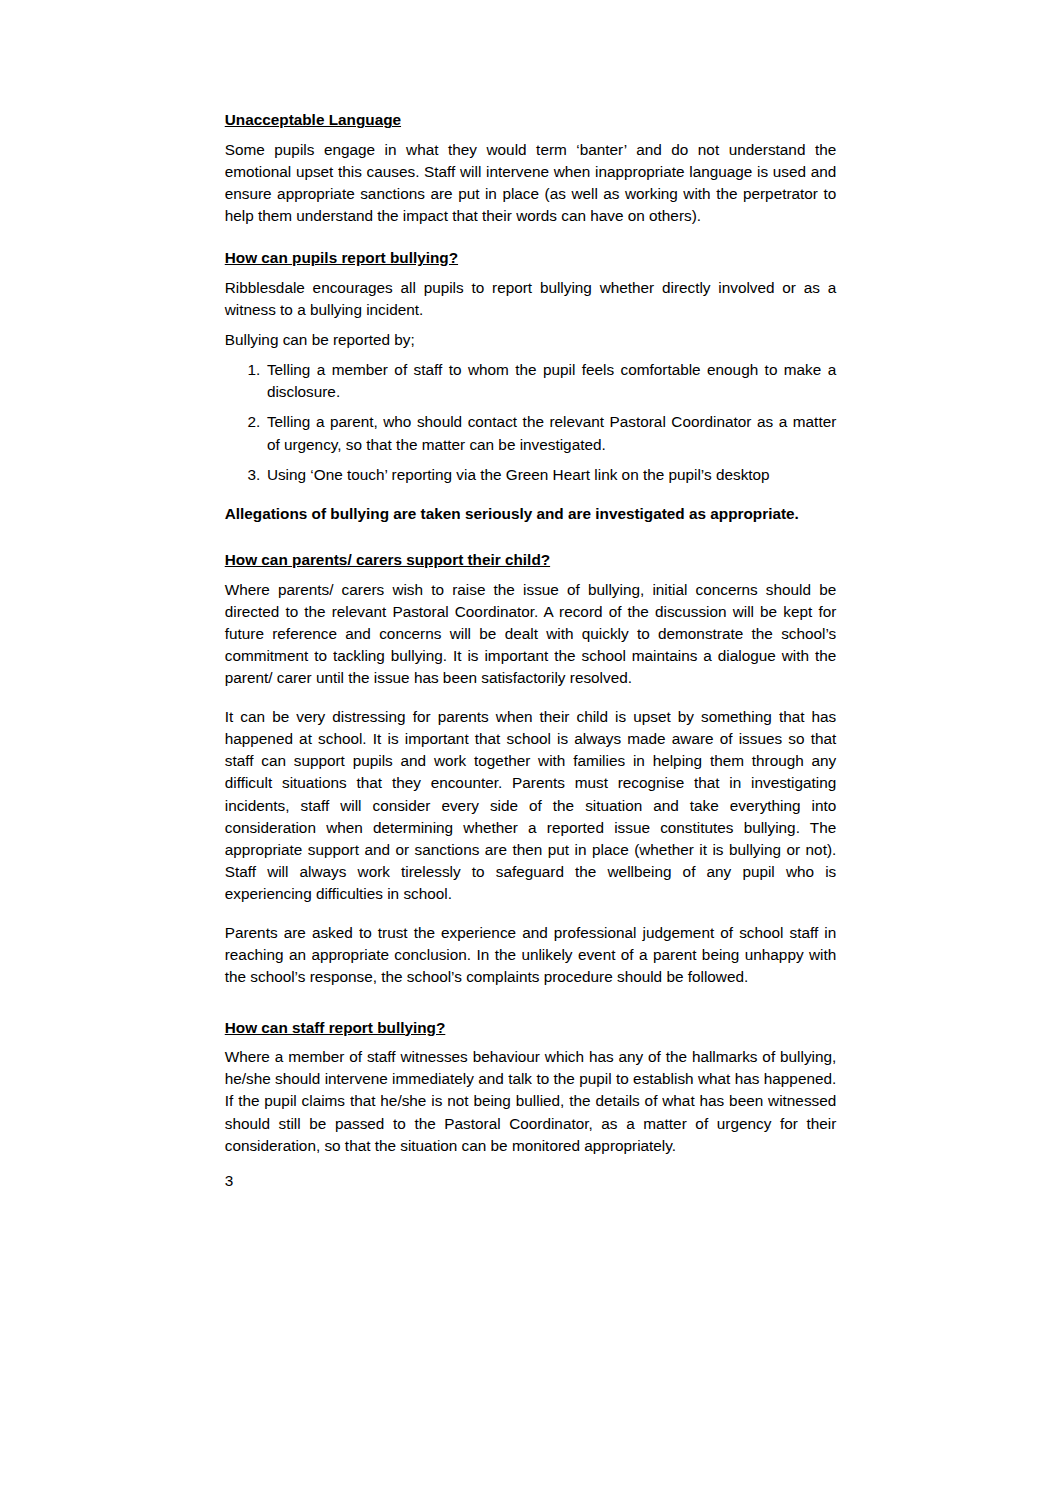Unacceptable Language
Some pupils engage in what they would term ‘banter’ and do not understand the emotional upset this causes. Staff will intervene when inappropriate language is used and ensure appropriate sanctions are put in place (as well as working with the perpetrator to help them understand the impact that their words can have on others).
How can pupils report bullying?
Ribblesdale encourages all pupils to report bullying whether directly involved or as a witness to a bullying incident.
Bullying can be reported by;
Telling a member of staff to whom the pupil feels comfortable enough to make a disclosure.
Telling a parent, who should contact the relevant Pastoral Coordinator as a matter of urgency, so that the matter can be investigated.
Using ‘One touch’ reporting via the Green Heart link on the pupil’s desktop
Allegations of bullying are taken seriously and are investigated as appropriate.
How can parents/ carers support their child?
Where parents/ carers wish to raise the issue of bullying, initial concerns should be directed to the relevant Pastoral Coordinator. A record of the discussion will be kept for future reference and concerns will be dealt with quickly to demonstrate the school’s commitment to tackling bullying. It is important the school maintains a dialogue with the parent/ carer until the issue has been satisfactorily resolved.
It can be very distressing for parents when their child is upset by something that has happened at school. It is important that school is always made aware of issues so that staff can support pupils and work together with families in helping them through any difficult situations that they encounter. Parents must recognise that in investigating incidents, staff will consider every side of the situation and take everything into consideration when determining whether a reported issue constitutes bullying. The appropriate support and or sanctions are then put in place (whether it is bullying or not). Staff will always work tirelessly to safeguard the wellbeing of any pupil who is experiencing difficulties in school.
Parents are asked to trust the experience and professional judgement of school staff in reaching an appropriate conclusion. In the unlikely event of a parent being unhappy with the school’s response, the school’s complaints procedure should be followed.
How can staff report bullying?
Where a member of staff witnesses behaviour which has any of the hallmarks of bullying, he/she should intervene immediately and talk to the pupil to establish what has happened. If the pupil claims that he/she is not being bullied, the details of what has been witnessed should still be passed to the Pastoral Coordinator, as a matter of urgency for their consideration, so that the situation can be monitored appropriately.
3